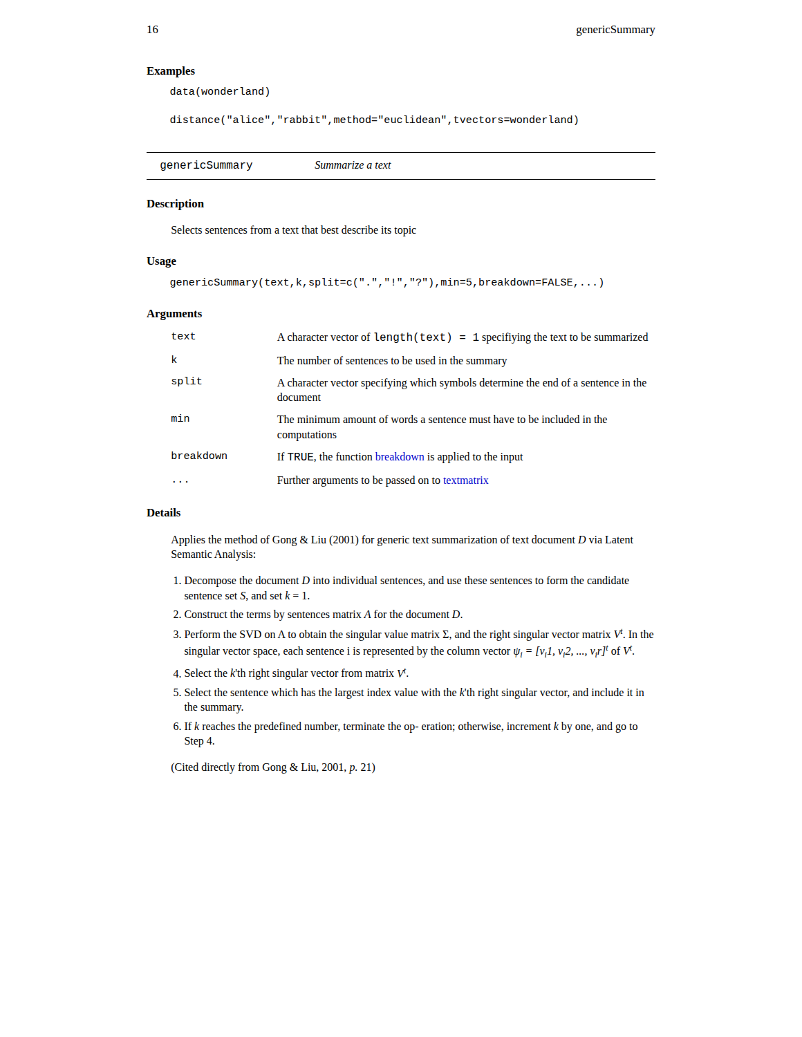16 genericSummary
Examples
data(wonderland)

distance("alice","rabbit",method="euclidean",tvectors=wonderland)
genericSummary Summarize a text
Description
Selects sentences from a text that best describe its topic
Usage
genericSummary(text,k,split=c(".","!","?"),min=5,breakdown=FALSE,...)
Arguments
text
A character vector of length(text) = 1 specifiying the text to be summarized
k
The number of sentences to be used in the summary
split
A character vector specifying which symbols determine the end of a sentence in the document
min
The minimum amount of words a sentence must have to be included in the computations
breakdown
If TRUE, the function breakdown is applied to the input
...
Further arguments to be passed on to textmatrix
Details
Applies the method of Gong & Liu (2001) for generic text summarization of text document D via Latent Semantic Analysis:
Decompose the document D into individual sentences, and use these sentences to form the candidate sentence set S, and set k = 1.
Construct the terms by sentences matrix A for the document D.
Perform the SVD on A to obtain the singular value matrix Σ, and the right singular vector matrix Vt. In the singular vector space, each sentence i is represented by the column vector ψi = [vi1, vi2, ..., vir]t of Vt.
Select the k'th right singular vector from matrix Vt.
Select the sentence which has the largest index value with the k'th right singular vector, and include it in the summary.
If k reaches the predefined number, terminate the op- eration; otherwise, increment k by one, and go to Step 4.
(Cited directly from Gong & Liu, 2001, p. 21)